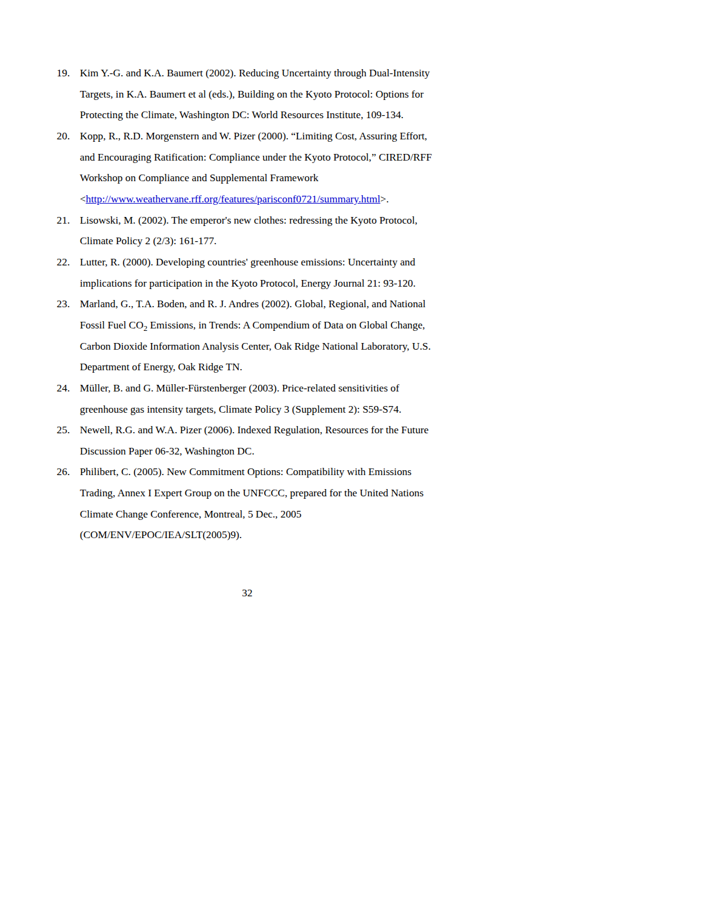Kim Y.-G. and K.A. Baumert (2002). Reducing Uncertainty through Dual-Intensity Targets, in K.A. Baumert et al (eds.), Building on the Kyoto Protocol: Options for Protecting the Climate, Washington DC: World Resources Institute, 109-134.
Kopp, R., R.D. Morgenstern and W. Pizer (2000). “Limiting Cost, Assuring Effort, and Encouraging Ratification: Compliance under the Kyoto Protocol,” CIRED/RFF Workshop on Compliance and Supplemental Framework <http://www.weathervane.rff.org/features/parisconf0721/summary.html>.
Lisowski, M. (2002). The emperor's new clothes: redressing the Kyoto Protocol, Climate Policy 2 (2/3): 161-177.
Lutter, R. (2000). Developing countries' greenhouse emissions: Uncertainty and implications for participation in the Kyoto Protocol, Energy Journal 21: 93-120.
Marland, G., T.A. Boden, and R. J. Andres (2002). Global, Regional, and National Fossil Fuel CO2 Emissions, in Trends: A Compendium of Data on Global Change, Carbon Dioxide Information Analysis Center, Oak Ridge National Laboratory, U.S. Department of Energy, Oak Ridge TN.
Müller, B. and G. Müller-Fürstenberger (2003). Price-related sensitivities of greenhouse gas intensity targets, Climate Policy 3 (Supplement 2): S59-S74.
Newell, R.G. and W.A. Pizer (2006). Indexed Regulation, Resources for the Future Discussion Paper 06-32, Washington DC.
Philibert, C. (2005). New Commitment Options: Compatibility with Emissions Trading, Annex I Expert Group on the UNFCCC, prepared for the United Nations Climate Change Conference, Montreal, 5 Dec., 2005 (COM/ENV/EPOC/IEA/SLT(2005)9).
32